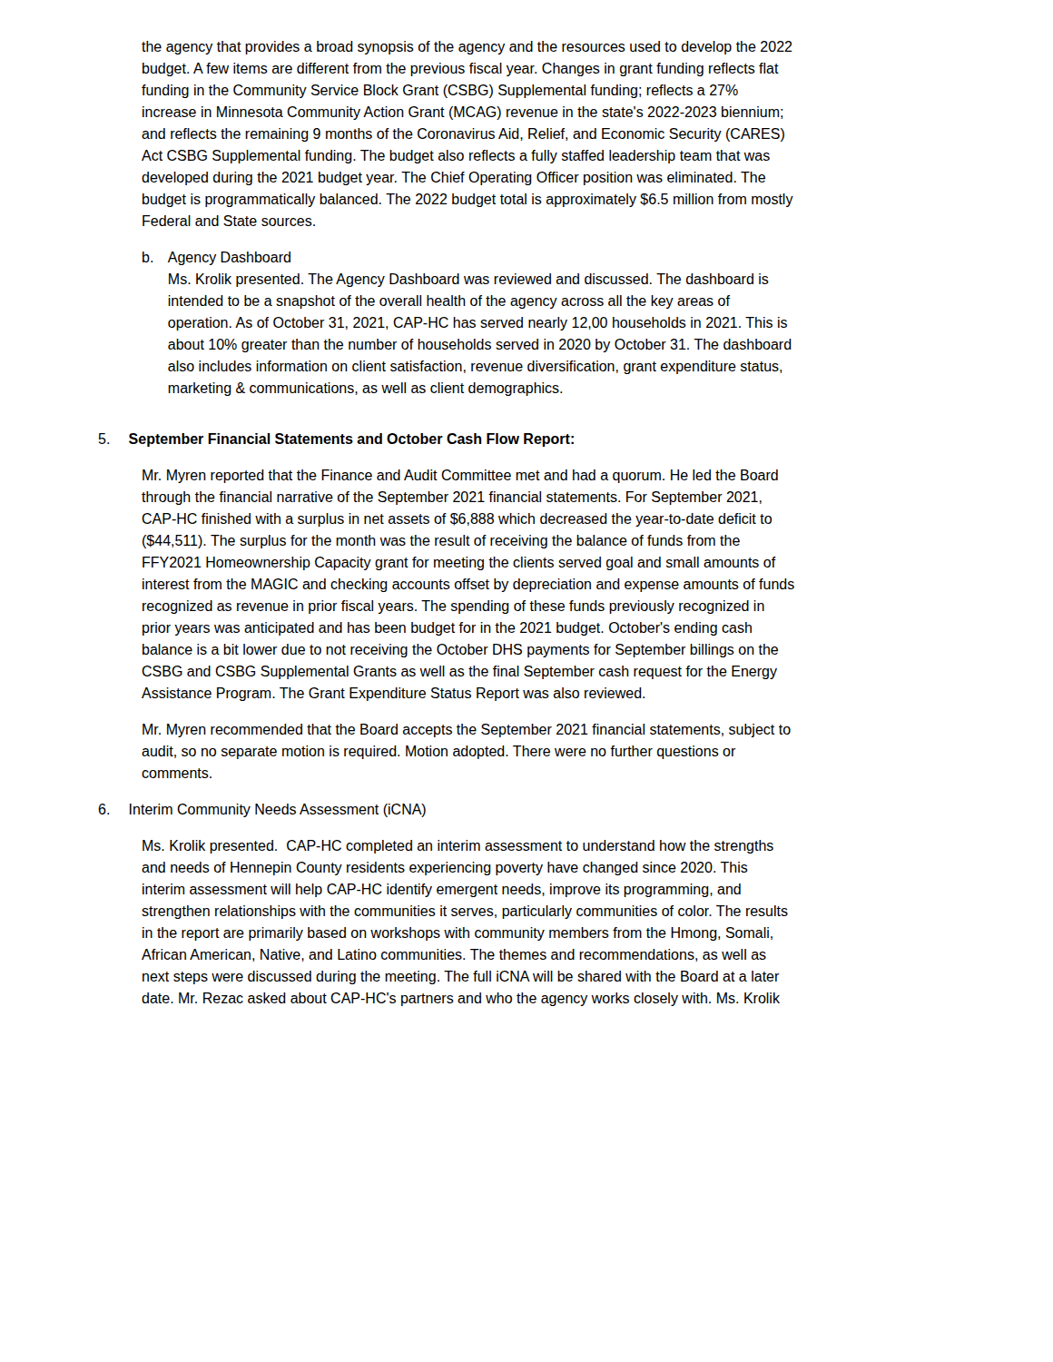the agency that provides a broad synopsis of the agency and the resources used to develop the 2022 budget. A few items are different from the previous fiscal year. Changes in grant funding reflects flat funding in the Community Service Block Grant (CSBG) Supplemental funding; reflects a 27% increase in Minnesota Community Action Grant (MCAG) revenue in the state's 2022-2023 biennium; and reflects the remaining 9 months of the Coronavirus Aid, Relief, and Economic Security (CARES) Act CSBG Supplemental funding. The budget also reflects a fully staffed leadership team that was developed during the 2021 budget year. The Chief Operating Officer position was eliminated. The budget is programmatically balanced. The 2022 budget total is approximately $6.5 million from mostly Federal and State sources.
b.
Agency Dashboard
Ms. Krolik presented. The Agency Dashboard was reviewed and discussed. The dashboard is intended to be a snapshot of the overall health of the agency across all the key areas of operation. As of October 31, 2021, CAP-HC has served nearly 12,00 households in 2021. This is about 10% greater than the number of households served in 2020 by October 31. The dashboard also includes information on client satisfaction, revenue diversification, grant expenditure status, marketing & communications, as well as client demographics.
5.
September Financial Statements and October Cash Flow Report:
Mr. Myren reported that the Finance and Audit Committee met and had a quorum. He led the Board through the financial narrative of the September 2021 financial statements. For September 2021, CAP-HC finished with a surplus in net assets of $6,888 which decreased the year-to-date deficit to ($44,511). The surplus for the month was the result of receiving the balance of funds from the FFY2021 Homeownership Capacity grant for meeting the clients served goal and small amounts of interest from the MAGIC and checking accounts offset by depreciation and expense amounts of funds recognized as revenue in prior fiscal years. The spending of these funds previously recognized in prior years was anticipated and has been budget for in the 2021 budget. October's ending cash balance is a bit lower due to not receiving the October DHS payments for September billings on the CSBG and CSBG Supplemental Grants as well as the final September cash request for the Energy Assistance Program. The Grant Expenditure Status Report was also reviewed.
Mr. Myren recommended that the Board accepts the September 2021 financial statements, subject to audit, so no separate motion is required. Motion adopted. There were no further questions or comments.
6.
Interim Community Needs Assessment (iCNA)
Ms. Krolik presented. CAP-HC completed an interim assessment to understand how the strengths and needs of Hennepin County residents experiencing poverty have changed since 2020. This interim assessment will help CAP-HC identify emergent needs, improve its programming, and strengthen relationships with the communities it serves, particularly communities of color. The results in the report are primarily based on workshops with community members from the Hmong, Somali, African American, Native, and Latino communities. The themes and recommendations, as well as next steps were discussed during the meeting. The full iCNA will be shared with the Board at a later date. Mr. Rezac asked about CAP-HC's partners and who the agency works closely with. Ms. Krolik